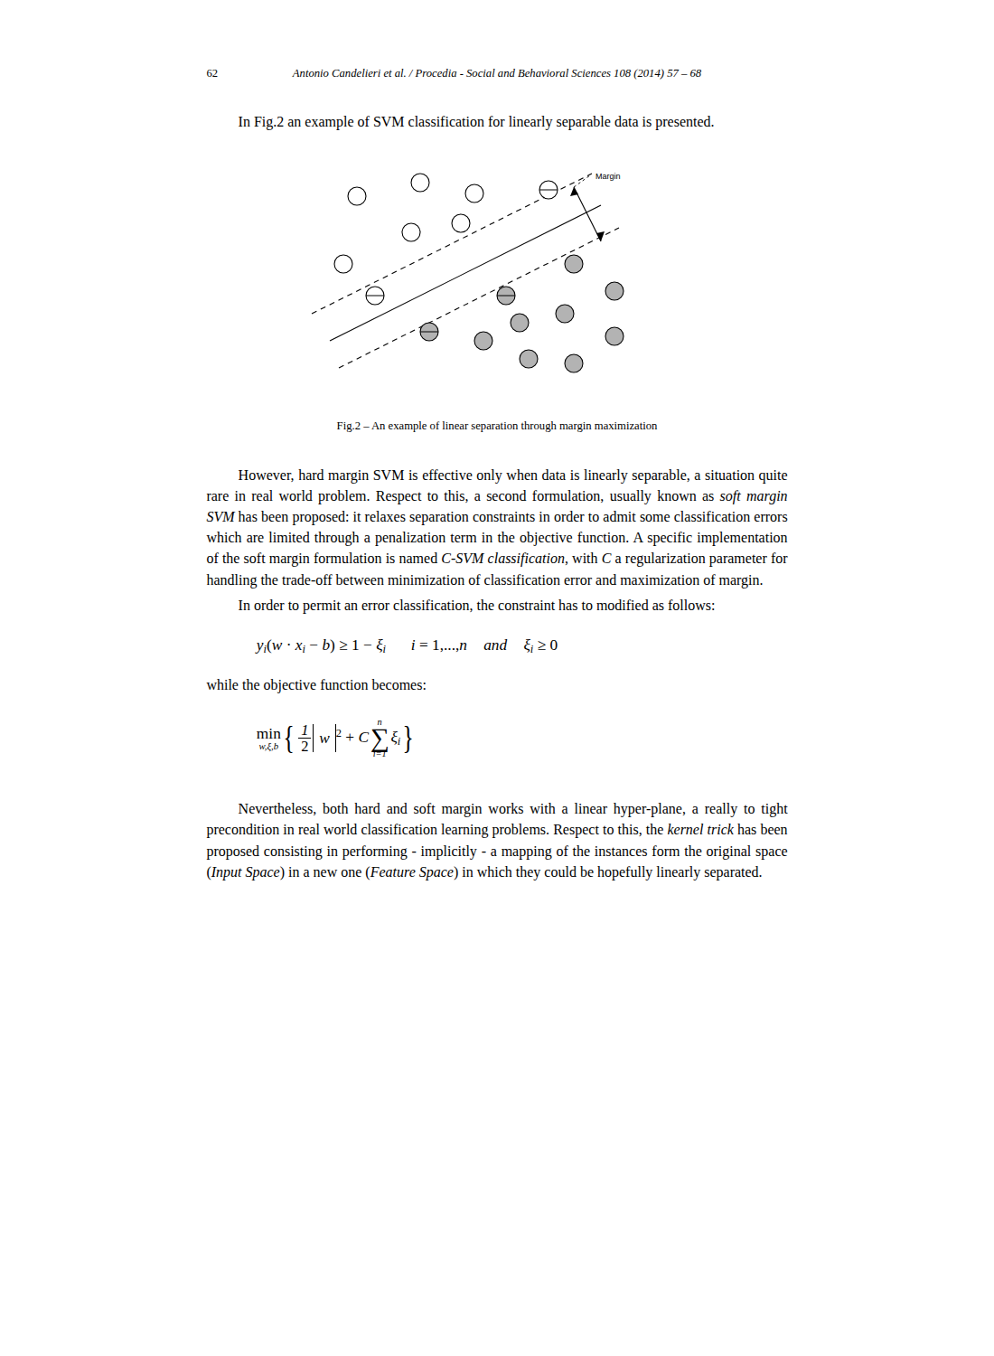62
Antonio Candelieri et al. / Procedia - Social and Behavioral Sciences 108 (2014) 57 – 68
In Fig.2 an example of SVM classification for linearly separable data is presented.
Margin
Fig.2 – An example of linear separation through margin maximization
However, hard margin SVM is effective only when data is linearly separable, a situation quite rare in real world problem. Respect to this, a second formulation, usually known as soft margin SVM has been proposed: it relaxes separation constraints in order to admit some classification errors which are limited through a penalization term in the objective function. A specific implementation of the soft margin formulation is named C-SVM classification, with C a regularization parameter for handling the trade-off between minimization of classification error and maximization of margin.
In order to permit an error classification, the constraint has to modified as follows:
yi(w · xi − b) ≥ 1 − ξi i = 1,...,n and ξi ≥ 0
while the objective function becomes:
min w,ξ,b{12 w 2 + Cn∑i=1 ξi}
Nevertheless, both hard and soft margin works with a linear hyper-plane, a really to tight precondition in real world classification learning problems. Respect to this, the kernel trick has been proposed consisting in performing - implicitly - a mapping of the instances form the original space (Input Space) in a new one (Feature Space) in which they could be hopefully linearly separated.